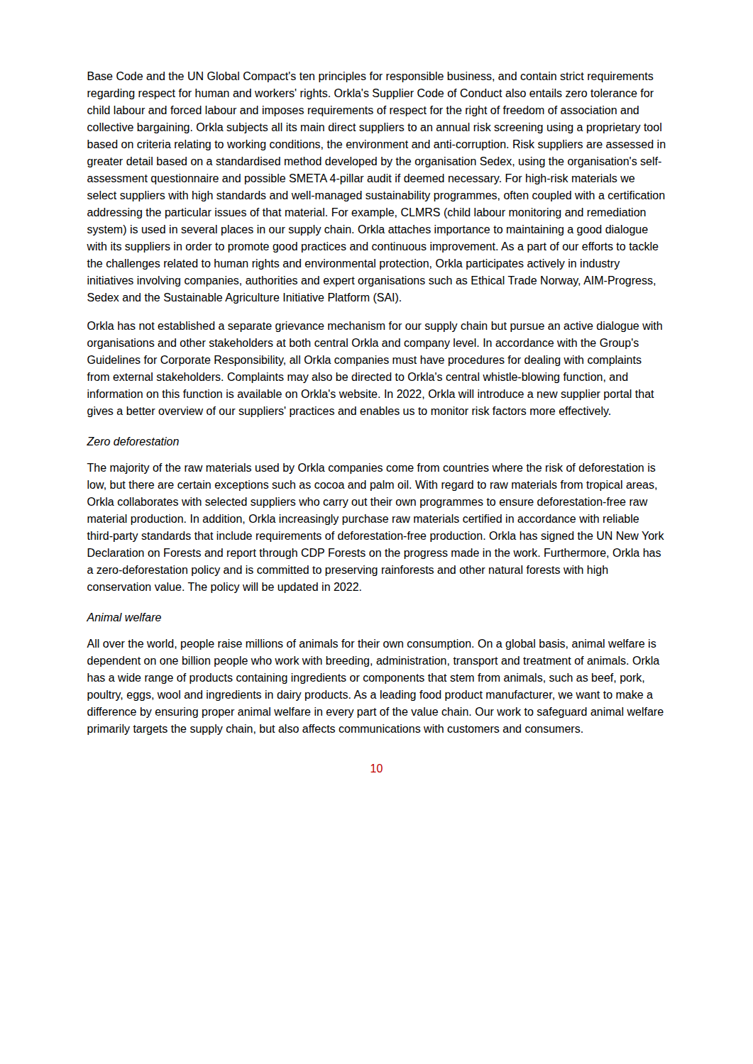Base Code and the UN Global Compact's ten principles for responsible business, and contain strict requirements regarding respect for human and workers' rights. Orkla's Supplier Code of Conduct also entails zero tolerance for child labour and forced labour and imposes requirements of respect for the right of freedom of association and collective bargaining. Orkla subjects all its main direct suppliers to an annual risk screening using a proprietary tool based on criteria relating to working conditions, the environment and anti-corruption. Risk suppliers are assessed in greater detail based on a standardised method developed by the organisation Sedex, using the organisation's self-assessment questionnaire and possible SMETA 4-pillar audit if deemed necessary. For high-risk materials we select suppliers with high standards and well-managed sustainability programmes, often coupled with a certification addressing the particular issues of that material. For example, CLMRS (child labour monitoring and remediation system) is used in several places in our supply chain. Orkla attaches importance to maintaining a good dialogue with its suppliers in order to promote good practices and continuous improvement. As a part of our efforts to tackle the challenges related to human rights and environmental protection, Orkla participates actively in industry initiatives involving companies, authorities and expert organisations such as Ethical Trade Norway, AIM-Progress, Sedex and the Sustainable Agriculture Initiative Platform (SAI).
Orkla has not established a separate grievance mechanism for our supply chain but pursue an active dialogue with organisations and other stakeholders at both central Orkla and company level. In accordance with the Group's Guidelines for Corporate Responsibility, all Orkla companies must have procedures for dealing with complaints from external stakeholders. Complaints may also be directed to Orkla's central whistle-blowing function, and information on this function is available on Orkla's website. In 2022, Orkla will introduce a new supplier portal that gives a better overview of our suppliers' practices and enables us to monitor risk factors more effectively.
Zero deforestation
The majority of the raw materials used by Orkla companies come from countries where the risk of deforestation is low, but there are certain exceptions such as cocoa and palm oil. With regard to raw materials from tropical areas, Orkla collaborates with selected suppliers who carry out their own programmes to ensure deforestation-free raw material production. In addition, Orkla increasingly purchase raw materials certified in accordance with reliable third-party standards that include requirements of deforestation-free production. Orkla has signed the UN New York Declaration on Forests and report through CDP Forests on the progress made in the work. Furthermore, Orkla has a zero-deforestation policy and is committed to preserving rainforests and other natural forests with high conservation value. The policy will be updated in 2022.
Animal welfare
All over the world, people raise millions of animals for their own consumption. On a global basis, animal welfare is dependent on one billion people who work with breeding, administration, transport and treatment of animals. Orkla has a wide range of products containing ingredients or components that stem from animals, such as beef, pork, poultry, eggs, wool and ingredients in dairy products. As a leading food product manufacturer, we want to make a difference by ensuring proper animal welfare in every part of the value chain. Our work to safeguard animal welfare primarily targets the supply chain, but also affects communications with customers and consumers.
10